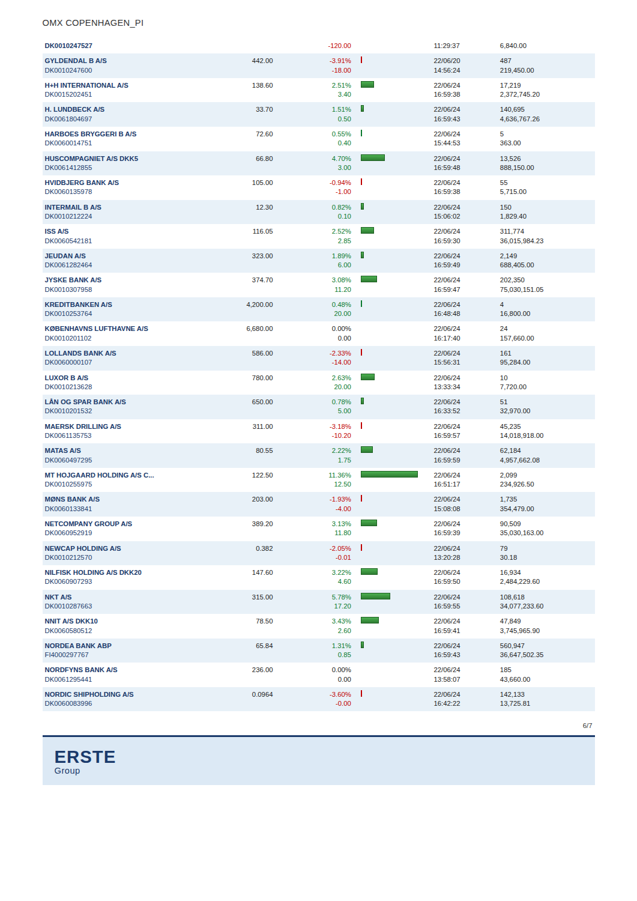OMX COPENHAGEN_PI
| DK0010247527 | | -120.00 | | 11:29:37 | 6,840.00 |
| GYLDENDAL B A/S DK0010247600 | 442.00 | -3.91% -18.00 | | 22/06/20 14:56:24 | 487 219,450.00 |
| H+H INTERNATIONAL A/S DK0015202451 | 138.60 | 2.51% 3.40 | | 22/06/24 16:59:38 | 17,219 2,372,745.20 |
| H. LUNDBECK A/S DK0061804697 | 33.70 | 1.51% 0.50 | | 22/06/24 16:59:43 | 140,695 4,636,767.26 |
| HARBOES BRYGGERI B A/S DK0060014751 | 72.60 | 0.55% 0.40 | | 22/06/24 15:44:53 | 5 363.00 |
| HUSCOMPAGNIET A/S DKK5 DK0061412855 | 66.80 | 4.70% 3.00 | | 22/06/24 16:59:48 | 13,526 888,150.00 |
| HVIDBJERG BANK A/S DK0060135978 | 105.00 | -0.94% -1.00 | | 22/06/24 16:59:38 | 55 5,715.00 |
| INTERMAIL B A/S DK0010212224 | 12.30 | 0.82% 0.10 | | 22/06/24 15:06:02 | 150 1,829.40 |
| ISS A/S DK0060542181 | 116.05 | 2.52% 2.85 | | 22/06/24 16:59:30 | 311,774 36,015,984.23 |
| JEUDAN A/S DK0061282464 | 323.00 | 1.89% 6.00 | | 22/06/24 16:59:49 | 2,149 688,405.00 |
| JYSKE BANK A/S DK0010307958 | 374.70 | 3.08% 11.20 | | 22/06/24 16:59:47 | 202,350 75,030,151.05 |
| KREDITBANKEN A/S DK0010253764 | 4,200.00 | 0.48% 20.00 | | 22/06/24 16:48:48 | 4 16,800.00 |
| KØBENHAVNS LUFTHAVNE A/S DK0010201102 | 6,680.00 | 0.00% 0.00 | | 22/06/24 16:17:40 | 24 157,660.00 |
| LOLLANDS BANK A/S DK0060000107 | 586.00 | -2.33% -14.00 | | 22/06/24 15:56:31 | 161 95,284.00 |
| LUXOR B A/S DK0010213628 | 780.00 | 2.63% 20.00 | | 22/06/24 13:33:34 | 10 7,720.00 |
| LÅN OG SPAR BANK A/S DK0010201532 | 650.00 | 0.78% 5.00 | | 22/06/24 16:33:52 | 51 32,970.00 |
| MAERSK DRILLING A/S DK0061135753 | 311.00 | -3.18% -10.20 | | 22/06/24 16:59:57 | 45,235 14,018,918.00 |
| MATAS A/S DK0060497295 | 80.55 | 2.22% 1.75 | | 22/06/24 16:59:59 | 62,184 4,957,662.08 |
| MT HOJGAARD HOLDING A/S C... DK0010255975 | 122.50 | 11.36% 12.50 | | 22/06/24 16:51:17 | 2,099 234,926.50 |
| MØNS BANK A/S DK0060133841 | 203.00 | -1.93% -4.00 | | 22/06/24 15:08:08 | 1,735 354,479.00 |
| NETCOMPANY GROUP A/S DK0060952919 | 389.20 | 3.13% 11.80 | | 22/06/24 16:59:39 | 90,509 35,030,163.00 |
| NEWCAP HOLDING A/S DK0010212570 | 0.382 | -2.05% -0.01 | | 22/06/24 13:20:28 | 79 30.18 |
| NILFISK HOLDING A/S DKK20 DK0060907293 | 147.60 | 3.22% 4.60 | | 22/06/24 16:59:50 | 16,934 2,484,229.60 |
| NKT A/S DK0010287663 | 315.00 | 5.78% 17.20 | | 22/06/24 16:59:55 | 108,618 34,077,233.60 |
| NNIT A/S DKK10 DK0060580512 | 78.50 | 3.43% 2.60 | | 22/06/24 16:59:41 | 47,849 3,745,965.90 |
| NORDEA BANK ABP FI4000297767 | 65.84 | 1.31% 0.85 | | 22/06/24 16:59:43 | 560,947 36,647,502.35 |
| NORDFYNS BANK A/S DK0061295441 | 236.00 | 0.00% 0.00 | | 22/06/24 13:58:07 | 185 43,660.00 |
| NORDIC SHIPHOLDING A/S DK0060083996 | 0.0964 | -3.60% -0.00 | | 22/06/24 16:42:22 | 142,133 13,725.81 |
6/7
ERSTE
Group